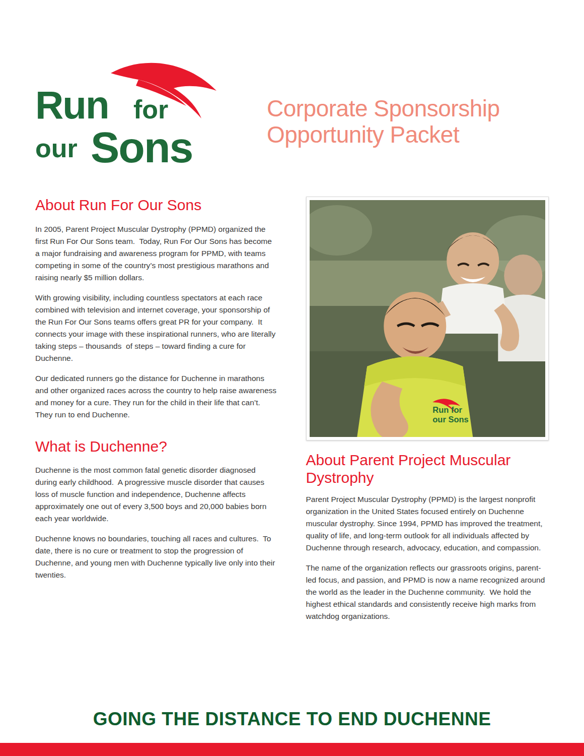Run for our Sons
Corporate Sponsorship
Opportunity Packet
About Run For Our Sons
In 2005, Parent Project Muscular Dystrophy (PPMD) organized the first Run For Our Sons team. Today, Run For Our Sons has become a major fundraising and awareness program for PPMD, with teams competing in some of the country’s most prestigious marathons and raising nearly $5 million dollars.
With growing visibility, including countless spectators at each race combined with television and internet coverage, your sponsorship of the Run For Our Sons teams offers great PR for your company. It connects your image with these inspirational runners, who are literally taking steps – thousands of steps – toward finding a cure for Duchenne.
Our dedicated runners go the distance for Duchenne in marathons and other organized races across the country to help raise awareness and money for a cure. They run for the child in their life that can’t. They run to end Duchenne.
What is Duchenne?
Duchenne is the most common fatal genetic disorder diagnosed during early childhood. A progressive muscle disorder that causes loss of muscle function and independence, Duchenne affects approximately one out of every 3,500 boys and 20,000 babies born each year worldwide.
Duchenne knows no boundaries, touching all races and cultures. To date, there is no cure or treatment to stop the progression of Duchenne, and young men with Duchenne typically live only into their twenties.
Run for our Sons
About Parent Project Muscular Dystrophy
Parent Project Muscular Dystrophy (PPMD) is the largest nonprofit organization in the United States focused entirely on Duchenne muscular dystrophy. Since 1994, PPMD has improved the treatment, quality of life, and long-term outlook for all individuals affected by Duchenne through research, advocacy, education, and compassion.
The name of the organization reflects our grassroots origins, parent-led focus, and passion, and PPMD is now a name recognized around the world as the leader in the Duchenne community. We hold the highest ethical standards and consistently receive high marks from watchdog organizations.
GOING THE DISTANCE TO END DUCHENNE